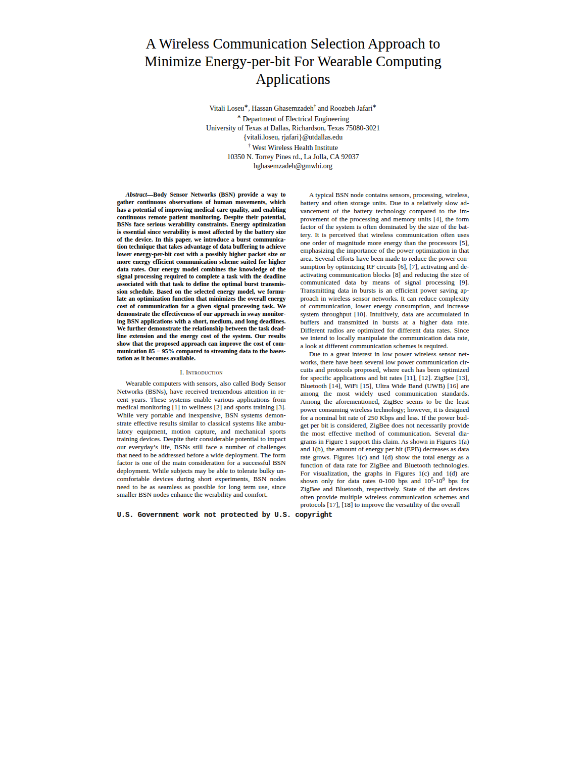A Wireless Communication Selection Approach to
Minimize Energy-per-bit For Wearable Computing
Applications
Vitali Loseu∗, Hassan Ghasemzadeh† and Roozbeh Jafari∗ ∗ Department of Electrical Engineering University of Texas at Dallas, Richardson, Texas 75080-3021 {vitali.loseu, rjafari}@utdallas.edu † West Wireless Health Institute 10350 N. Torrey Pines rd., La Jolla, CA 92037 hghasemzadeh@gmwhi.org
Abstract—Body Sensor Networks (BSN) provide a way to gather continuous observations of human movements, which has a potential of improving medical care quality, and enabling continuous remote patient monitoring. Despite their potential, BSNs face serious werability constraints. Energy optimization is essential since werability is most affected by the battery size of the device. In this paper, we introduce a burst communication technique that takes advantage of data buffering to achieve lower energy-per-bit cost with a possibly higher packet size or more energy efficient communication scheme suited for higher data rates. Our energy model combines the knowledge of the signal processing required to complete a task with the deadline associated with that task to define the optimal burst transmission schedule. Based on the selected energy model, we formulate an optimization function that minimizes the overall energy cost of communication for a given signal processing task. We demonstrate the effectiveness of our approach in sway monitoring BSN applications with a short, medium, and long deadlines. We further demonstrate the relationship between the task deadline extension and the energy cost of the system. Our results show that the proposed approach can improve the cost of communication 85 − 95% compared to streaming data to the basestation as it becomes available.
I. Introduction
Wearable computers with sensors, also called Body Sensor Networks (BSNs), have received tremendous attention in recent years. These systems enable various applications from medical monitoring [1] to wellness [2] and sports training [3]. While very portable and inexpensive, BSN systems demonstrate effective results similar to classical systems like ambulatory equipment, motion capture, and mechanical sports training devices. Despite their considerable potential to impact our everyday’s life, BSNs still face a number of challenges that need to be addressed before a wide deployment. The form factor is one of the main consideration for a successful BSN deployment. While subjects may be able to tolerate bulky uncomfortable devices during short experiments, BSN nodes need to be as seamless as possible for long term use, since smaller BSN nodes enhance the werability and comfort.
A typical BSN node contains sensors, processing, wireless, battery and often storage units. Due to a relatively slow advancement of the battery technology compared to the improvement of the processing and memory units [4], the form factor of the system is often dominated by the size of the battery. It is perceived that wireless communication often uses one order of magnitude more energy than the processors [5], emphasizing the importance of the power optimization in that area. Several efforts have been made to reduce the power consumption by optimizing RF circuits [6], [7], activating and deactivating communication blocks [8] and reducing the size of communicated data by means of signal processing [9]. Transmitting data in bursts is an efficient power saving approach in wireless sensor networks. It can reduce complexity of communication, lower energy consumption, and increase system throughput [10]. Intuitively, data are accumulated in buffers and transmitted in bursts at a higher data rate. Different radios are optimized for different data rates. Since we intend to locally manipulate the communication data rate, a look at different communication schemes is required.
Due to a great interest in low power wireless sensor networks, there have been several low power communication circuits and protocols proposed, where each has been optimized for specific applications and bit rates [11], [12]. ZigBee [13], Bluetooth [14], WiFi [15], Ultra Wide Band (UWB) [16] are among the most widely used communication standards. Among the aforementioned, ZigBee seems to be the least power consuming wireless technology; however, it is designed for a nominal bit rate of 250 Kbps and less. If the power budget per bit is considered, ZigBee does not necessarily provide the most effective method of communication. Several diagrams in Figure 1 support this claim. As shown in Figures 1(a) and 1(b), the amount of energy per bit (EPB) decreases as data rate grows. Figures 1(c) and 1(d) show the total energy as a function of data rate for ZigBee and Bluetooth technologies. For visualization, the graphs in Figures 1(c) and 1(d) are shown only for data rates 0-100 bps and 105-106 bps for ZigBee and Bluetooth, respectively. State of the art devices often provide multiple wireless communication schemes and protocols [17], [18] to improve the versatility of the overall
U.S. Government work not protected by U.S. copyright